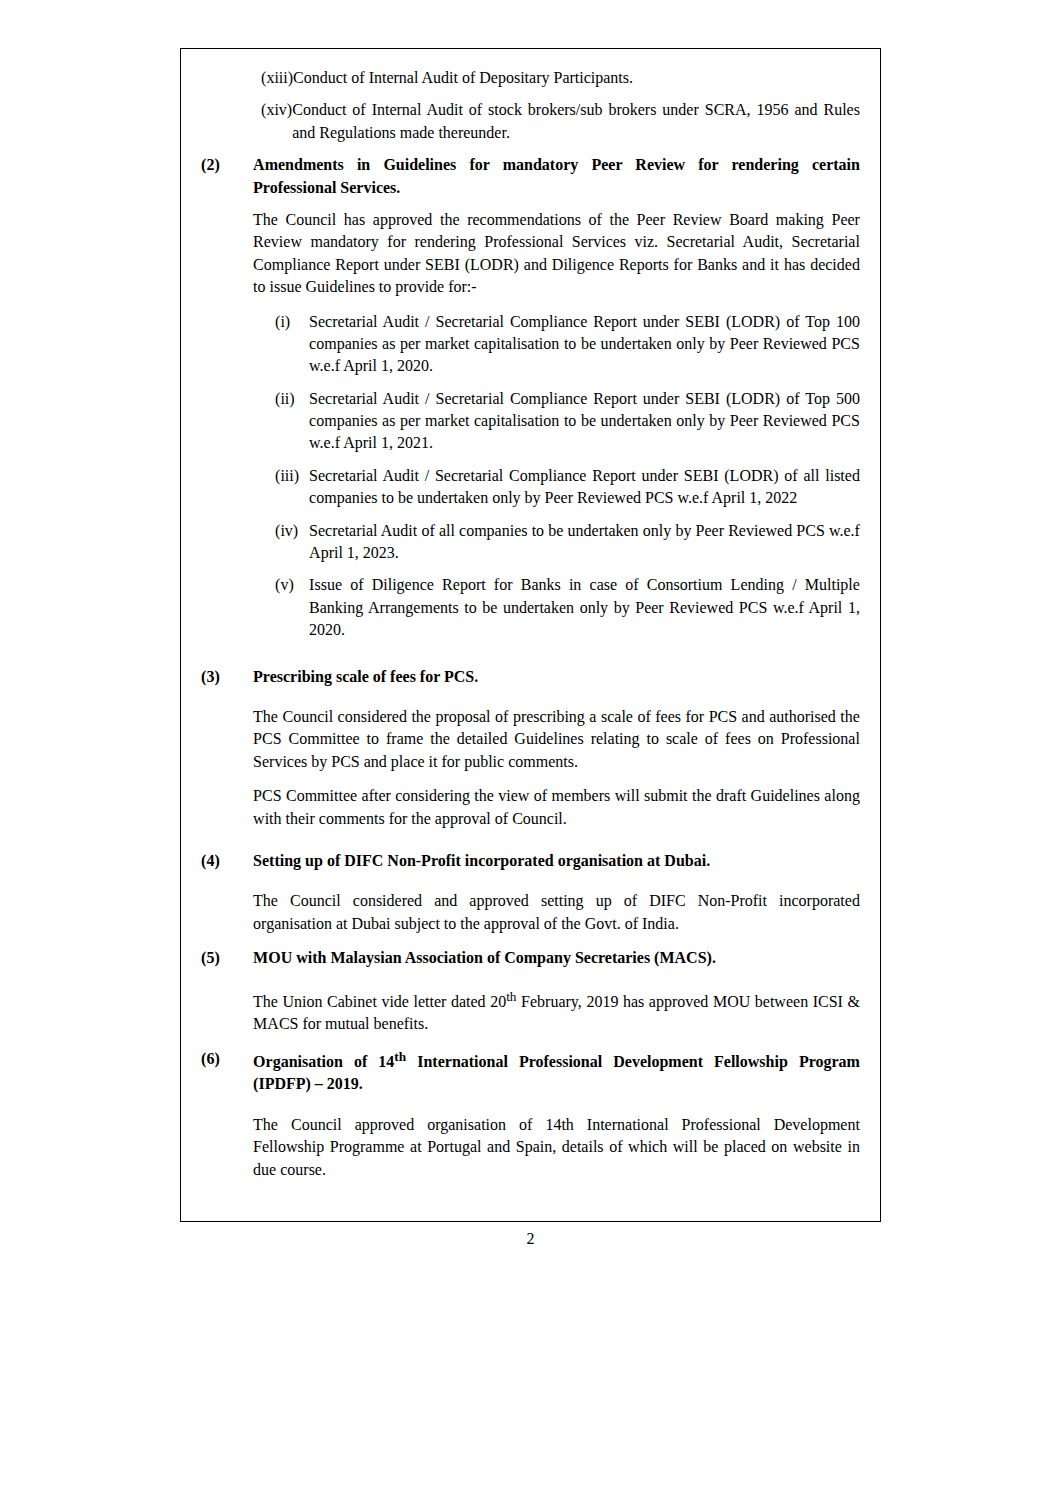(xiii)
Conduct of Internal Audit of Depositary Participants.
(xiv)
Conduct of Internal Audit of stock brokers/sub brokers under SCRA, 1956 and Rules and Regulations made thereunder.
(2)
Amendments in Guidelines for mandatory Peer Review for rendering certain Professional Services.
The Council has approved the recommendations of the Peer Review Board making Peer Review mandatory for rendering Professional Services viz. Secretarial Audit, Secretarial Compliance Report under SEBI (LODR) and Diligence Reports for Banks and it has decided to issue Guidelines to provide for:-
(i)
Secretarial Audit / Secretarial Compliance Report under SEBI (LODR) of Top 100 companies as per market capitalisation to be undertaken only by Peer Reviewed PCS w.e.f April 1, 2020.
(ii)
Secretarial Audit / Secretarial Compliance Report under SEBI (LODR) of Top 500 companies as per market capitalisation to be undertaken only by Peer Reviewed PCS w.e.f April 1, 2021.
(iii)
Secretarial Audit / Secretarial Compliance Report under SEBI (LODR) of all listed companies to be undertaken only by Peer Reviewed PCS w.e.f April 1, 2022
(iv)
Secretarial Audit of all companies to be undertaken only by Peer Reviewed PCS w.e.f April 1, 2023.
(v)
Issue of Diligence Report for Banks in case of Consortium Lending / Multiple Banking Arrangements to be undertaken only by Peer Reviewed PCS w.e.f April 1, 2020.
(3)
Prescribing scale of fees for PCS.
The Council considered the proposal of prescribing a scale of fees for PCS and authorised the PCS Committee to frame the detailed Guidelines relating to scale of fees on Professional Services by PCS and place it for public comments.
PCS Committee after considering the view of members will submit the draft Guidelines along with their comments for the approval of Council.
(4)
Setting up of DIFC Non-Profit incorporated organisation at Dubai.
The Council considered and approved setting up of DIFC Non-Profit incorporated organisation at Dubai subject to the approval of the Govt. of India.
(5)
MOU with Malaysian Association of Company Secretaries (MACS).
The Union Cabinet vide letter dated 20th February, 2019 has approved MOU between ICSI & MACS for mutual benefits.
(6)
Organisation of 14th International Professional Development Fellowship Program (IPDFP) – 2019.
The Council approved organisation of 14th International Professional Development Fellowship Programme at Portugal and Spain, details of which will be placed on website in due course.
2